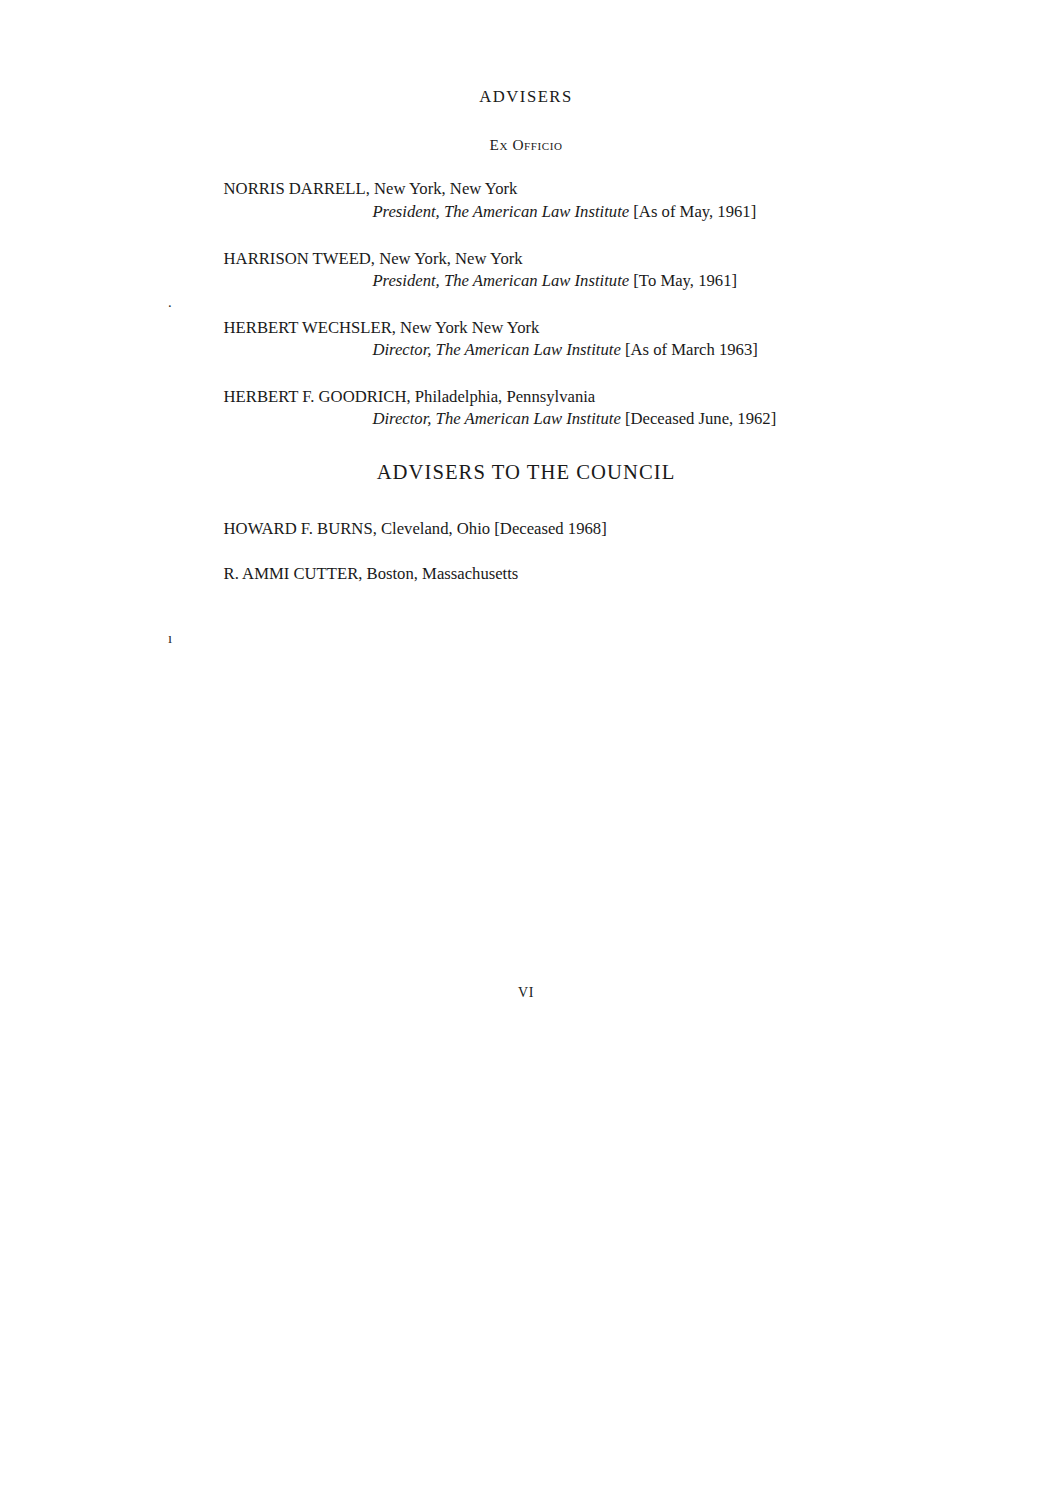. ı
ADVISERS
Ex Officio
NORRIS DARRELL, New York, New York President, The American Law Institute [As of May, 1961]
HARRISON TWEED, New York, New York President, The American Law Institute [To May, 1961]
HERBERT WECHSLER, New York New York Director, The American Law Institute [As of March 1963]
HERBERT F. GOODRICH, Philadelphia, Pennsylvania Director, The American Law Institute [Deceased June, 1962]
ADVISERS TO THE COUNCIL
HOWARD F. BURNS, Cleveland, Ohio [Deceased 1968]
R. AMMI CUTTER, Boston, Massachusetts
VI